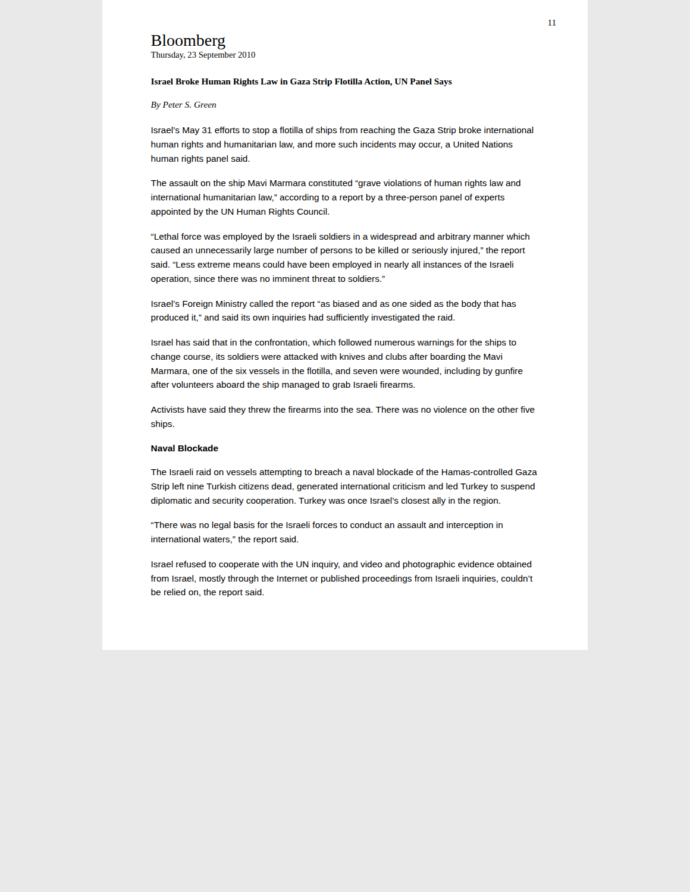11
Bloomberg
Thursday, 23 September 2010
Israel Broke Human Rights Law in Gaza Strip Flotilla Action, UN Panel Says
By Peter S. Green
Israel’s May 31 efforts to stop a flotilla of ships from reaching the Gaza Strip broke international human rights and humanitarian law, and more such incidents may occur, a United Nations human rights panel said.
The assault on the ship Mavi Marmara constituted “grave violations of human rights law and international humanitarian law,” according to a report by a three-person panel of experts appointed by the UN Human Rights Council.
“Lethal force was employed by the Israeli soldiers in a widespread and arbitrary manner which caused an unnecessarily large number of persons to be killed or seriously injured,” the report said. “Less extreme means could have been employed in nearly all instances of the Israeli operation, since there was no imminent threat to soldiers.”
Israel’s Foreign Ministry called the report “as biased and as one sided as the body that has produced it,” and said its own inquiries had sufficiently investigated the raid.
Israel has said that in the confrontation, which followed numerous warnings for the ships to change course, its soldiers were attacked with knives and clubs after boarding the Mavi Marmara, one of the six vessels in the flotilla, and seven were wounded, including by gunfire after volunteers aboard the ship managed to grab Israeli firearms.
Activists have said they threw the firearms into the sea. There was no violence on the other five ships.
Naval Blockade
The Israeli raid on vessels attempting to breach a naval blockade of the Hamas-controlled Gaza Strip left nine Turkish citizens dead, generated international criticism and led Turkey to suspend diplomatic and security cooperation. Turkey was once Israel’s closest ally in the region.
“There was no legal basis for the Israeli forces to conduct an assault and interception in international waters,” the report said.
Israel refused to cooperate with the UN inquiry, and video and photographic evidence obtained from Israel, mostly through the Internet or published proceedings from Israeli inquiries, couldn’t be relied on, the report said.